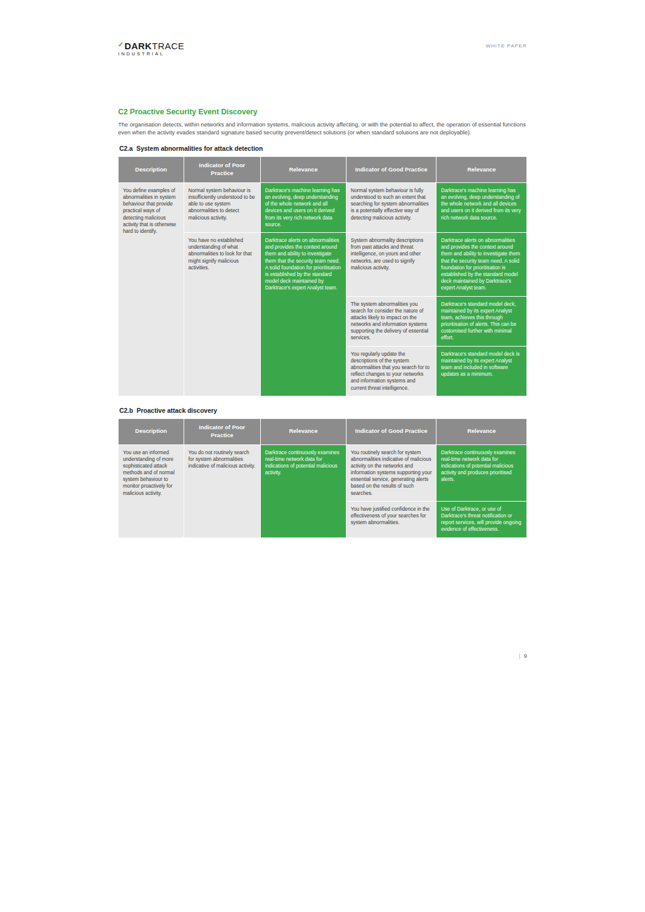✓DARK TRACE
INDUSTRIAL
WHITE PAPER
C2 Proactive Security Event Discovery
The organisation detects, within networks and information systems, malicious activity affecting, or with the potential to affect, the operation of essential functions even when the activity evades standard signature based security prevent/detect solutions (or when standard solutions are not deployable).
C2.a System abnormalities for attack detection
| Description | Indicator of Poor Practice | Relevance | Indicator of Good Practice | Relevance |
| --- | --- | --- | --- | --- |
| You define examples of abnormalities in system behaviour that provide practical ways of detecting malicious activity that is otherwise hard to identify. | Normal system behaviour is insufficiently understood to be able to use system abnormalities to detect malicious activity. | Darktrace's machine learning has an evolving, deep understanding of the whole network and all devices and users on it derived from its very rich network data source. | Normal system behaviour is fully understood to such an extent that searching for system abnormalities is a potentially effective way of detecting malicious activity. | Darktrace's machine learning has an evolving, deep understanding of the whole network and all devices and users on it derived from its very rich network data source. |
| You have no established understanding of what abnormalities to look for that might signify malicious activities. | Darktrace alerts on abnormalities and provides the context around them and ability to investigate them that the security team need. A solid foundation for prioritisation is established by the standard model deck maintained by Darktrace's expert Analyst team. | System abnormality descriptions from past attacks and threat intelligence, on yours and other networks, are used to signify malicious activity. | Darktrace alerts on abnormalities and provides the context around them and ability to investigate them that the security team need. A solid foundation for prioritisation is established by the standard model deck maintained by Darktrace's expert Analyst team. |
| The system abnormalities you search for consider the nature of attacks likely to impact on the networks and information systems supporting the delivery of essential services. | Darktrace's standard model deck, maintained by its expert Analyst team, achieves this through prioritisation of alerts. This can be customised further with minimal effort. |
| You regularly update the descriptions of the system abnormalities that you search for to reflect changes to your networks and information systems and current threat intelligence. | Darktrace's standard model deck is maintained by its expert Analyst team and included in software updates as a minimum. |
C2.b Proactive attack discovery
| Description | Indicator of Poor Practice | Relevance | Indicator of Good Practice | Relevance |
| --- | --- | --- | --- | --- |
| You use an informed understanding of more sophisticated attack methods and of normal system behaviour to monitor proactively for malicious activity. | You do not routinely search for system abnormalities indicative of malicious activity. | Darktrace continuously examines real-time network data for indications of potential malicious activity. | You routinely search for system abnormalities indicative of malicious activity on the networks and information systems supporting your essential service, generating alerts based on the results of such searches. | Darktrace continuously examines real-time network data for indications of potential malicious activity and produces prioritised alerts. |
| You have justified confidence in the effectiveness of your searches for system abnormalities. | Use of Darktrace, or use of Darktrace's threat notification or report services, will provide ongoing evidence of effectiveness. |
|9